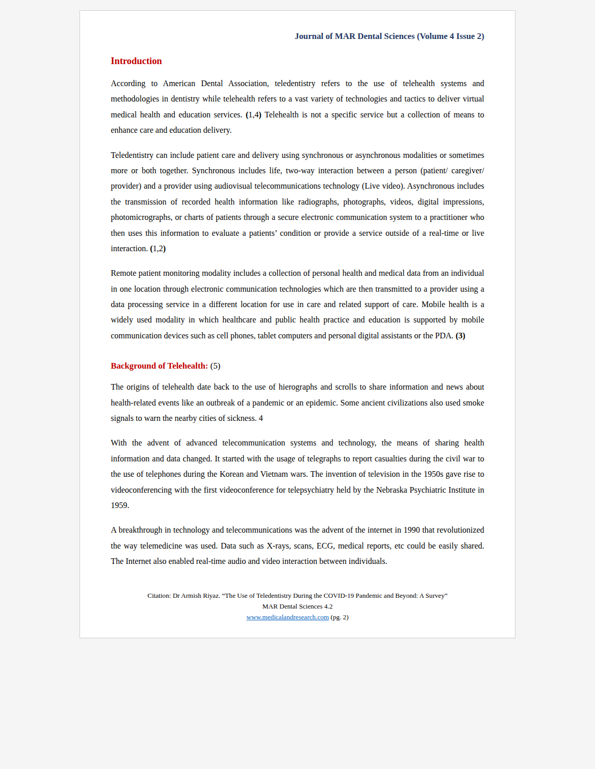Journal of MAR Dental Sciences (Volume 4 Issue 2)
Introduction
According to American Dental Association, teledentistry refers to the use of telehealth systems and methodologies in dentistry while telehealth refers to a vast variety of technologies and tactics to deliver virtual medical health and education services. (1,4) Telehealth is not a specific service but a collection of means to enhance care and education delivery.
Teledentistry can include patient care and delivery using synchronous or asynchronous modalities or sometimes more or both together. Synchronous includes life, two-way interaction between a person (patient/ caregiver/ provider) and a provider using audiovisual telecommunications technology (Live video). Asynchronous includes the transmission of recorded health information like radiographs, photographs, videos, digital impressions, photomicrographs, or charts of patients through a secure electronic communication system to a practitioner who then uses this information to evaluate a patients’ condition or provide a service outside of a real-time or live interaction. (1,2)
Remote patient monitoring modality includes a collection of personal health and medical data from an individual in one location through electronic communication technologies which are then transmitted to a provider using a data processing service in a different location for use in care and related support of care. Mobile health is a widely used modality in which healthcare and public health practice and education is supported by mobile communication devices such as cell phones, tablet computers and personal digital assistants or the PDA. (3)
Background of Telehealth: (5)
The origins of telehealth date back to the use of hierographs and scrolls to share information and news about health-related events like an outbreak of a pandemic or an epidemic. Some ancient civilizations also used smoke signals to warn the nearby cities of sickness. 4
With the advent of advanced telecommunication systems and technology, the means of sharing health information and data changed. It started with the usage of telegraphs to report casualties during the civil war to the use of telephones during the Korean and Vietnam wars. The invention of television in the 1950s gave rise to videoconferencing with the first videoconference for telepsychiatry held by the Nebraska Psychiatric Institute in 1959.
A breakthrough in technology and telecommunications was the advent of the internet in 1990 that revolutionized the way telemedicine was used. Data such as X-rays, scans, ECG, medical reports, etc could be easily shared. The Internet also enabled real-time audio and video interaction between individuals.
Citation: Dr Armish Riyaz. “The Use of Teledentistry During the COVID-19 Pandemic and Beyond: A Survey”
MAR Dental Sciences 4.2
www.medicalandresearch.com (pg. 2)